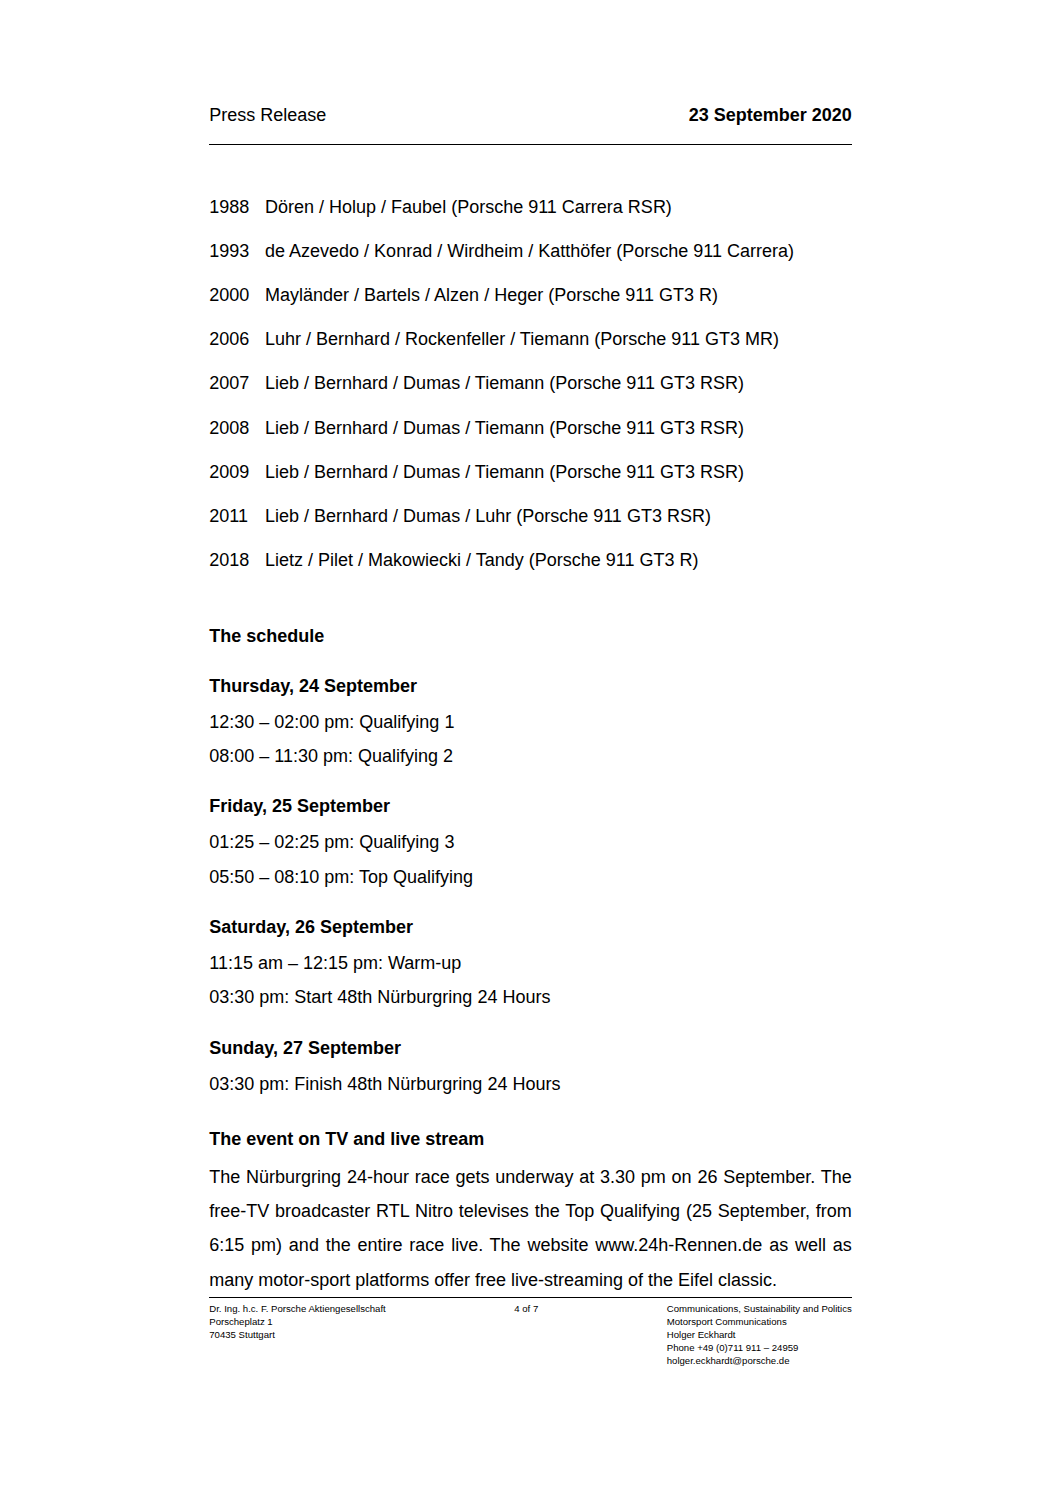Press Release
23 September 2020
1988 Dören / Holup / Faubel (Porsche 911 Carrera RSR)
1993de Azevedo / Konrad / Wirdheim / Katthöfer (Porsche 911 Carrera)
2000 Mayländer / Bartels / Alzen / Heger (Porsche 911 GT3 R)
2006 Luhr / Bernhard / Rockenfeller / Tiemann (Porsche 911 GT3 MR)
2007 Lieb / Bernhard / Dumas / Tiemann (Porsche 911 GT3 RSR)
2008 Lieb / Bernhard / Dumas / Tiemann (Porsche 911 GT3 RSR)
2009 Lieb / Bernhard / Dumas / Tiemann (Porsche 911 GT3 RSR)
2011 Lieb / Bernhard / Dumas / Luhr (Porsche 911 GT3 RSR)
2018 Lietz / Pilet / Makowiecki / Tandy (Porsche 911 GT3 R)
The schedule
Thursday, 24 September
12:30 – 02:00 pm: Qualifying 1
08:00 – 11:30 pm: Qualifying 2
Friday, 25 September
01:25 – 02:25 pm: Qualifying 3
05:50 – 08:10 pm: Top Qualifying
Saturday, 26 September
11:15 am – 12:15 pm: Warm-up
03:30 pm: Start 48th Nürburgring 24 Hours
Sunday, 27 September
03:30 pm: Finish 48th Nürburgring 24 Hours
The event on TV and live stream
The Nürburgring 24-hour race gets underway at 3.30 pm on 26 September. The free-TV broadcaster RTL Nitro televises the Top Qualifying (25 September, from 6:15 pm) and the entire race live. The website www.24h-Rennen.de as well as many motor-sport platforms offer free live-streaming of the Eifel classic.
Dr. Ing. h.c. F. Porsche Aktiengesellschaft Porscheplatz 1 70435 Stuttgart
4 of 7
Communications, Sustainability and Politics Motorsport Communications Holger Eckhardt Phone +49 (0)711 911 – 24959 holger.eckhardt@porsche.de